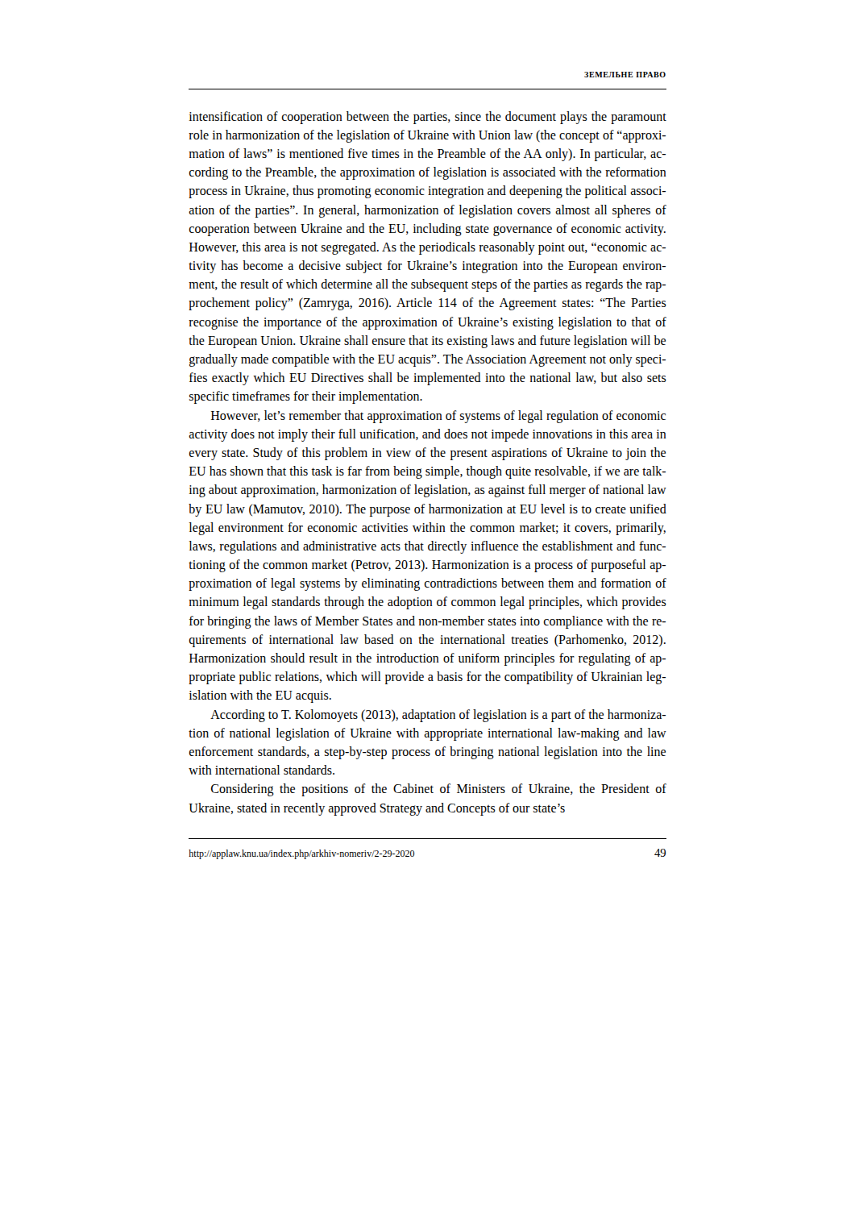Земельне право
intensification of cooperation between the parties, since the document plays the paramount role in harmonization of the legislation of Ukraine with Union law (the concept of “approximation of laws” is mentioned five times in the Preamble of the AA only). In particular, according to the Preamble, the approximation of legislation is associated with the reformation process in Ukraine, thus promoting economic integration and deepening the political association of the parties”. In general, harmonization of legislation covers almost all spheres of cooperation between Ukraine and the EU, including state governance of economic activity. However, this area is not segregated. As the periodicals reasonably point out, “economic activity has become a decisive subject for Ukraine’s integration into the European environment, the result of which determine all the subsequent steps of the parties as regards the rapprochement policy” (Zamryga, 2016). Article 114 of the Agreement states: “The Parties recognise the importance of the approximation of Ukraine’s existing legislation to that of the European Union. Ukraine shall ensure that its existing laws and future legislation will be gradually made compatible with the EU acquis”. The Association Agreement not only specifies exactly which EU Directives shall be implemented into the national law, but also sets specific timeframes for their implementation.
However, let’s remember that approximation of systems of legal regulation of economic activity does not imply their full unification, and does not impede innovations in this area in every state. Study of this problem in view of the present aspirations of Ukraine to join the EU has shown that this task is far from being simple, though quite resolvable, if we are talking about approximation, harmonization of legislation, as against full merger of national law by EU law (Mamutov, 2010). The purpose of harmonization at EU level is to create unified legal environment for economic activities within the common market; it covers, primarily, laws, regulations and administrative acts that directly influence the establishment and functioning of the common market (Petrov, 2013). Harmonization is a process of purposeful approximation of legal systems by eliminating contradictions between them and formation of minimum legal standards through the adoption of common legal principles, which provides for bringing the laws of Member States and non-member states into compliance with the requirements of international law based on the international treaties (Parhomenko, 2012). Harmonization should result in the introduction of uniform principles for regulating of appropriate public relations, which will provide a basis for the compatibility of Ukrainian legislation with the EU acquis.
According to T. Kolomoyets (2013), adaptation of legislation is a part of the harmonization of national legislation of Ukraine with appropriate international law-making and law enforcement standards, a step-by-step process of bringing national legislation into the line with international standards.
Considering the positions of the Cabinet of Ministers of Ukraine, the President of Ukraine, stated in recently approved Strategy and Concepts of our state’s
http://applaw.knu.ua/index.php/arkhiv-nomeriv/2-29-2020 49